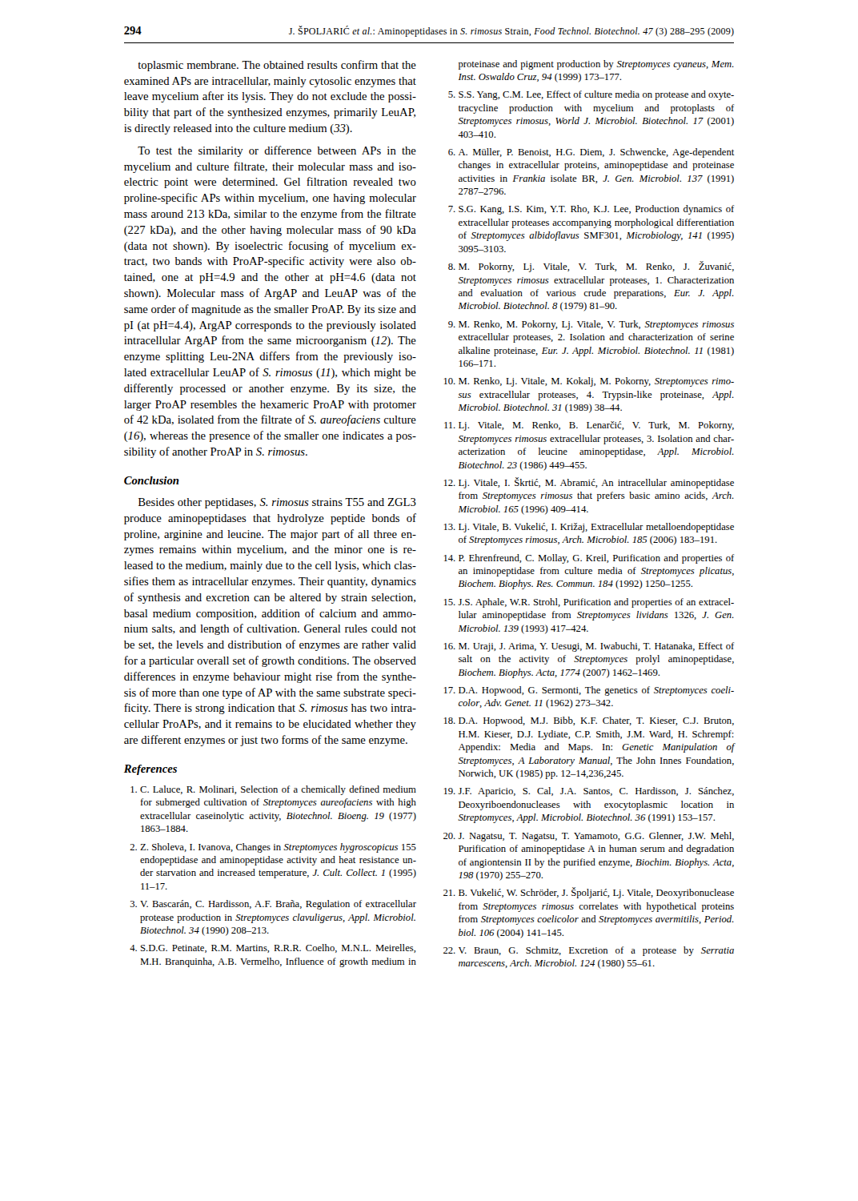294 J. ŠPOLJARIĆ et al.: Aminopeptidases in S. rimosus Strain, Food Technol. Biotechnol. 47 (3) 288–295 (2009)
toplasmic membrane. The obtained results confirm that the examined APs are intracellular, mainly cytosolic enzymes that leave mycelium after its lysis. They do not exclude the possibility that part of the synthesized enzymes, primarily LeuAP, is directly released into the culture medium (33).
To test the similarity or difference between APs in the mycelium and culture filtrate, their molecular mass and isoelectric point were determined. Gel filtration revealed two proline-specific APs within mycelium, one having molecular mass around 213 kDa, similar to the enzyme from the filtrate (227 kDa), and the other having molecular mass of 90 kDa (data not shown). By isoelectric focusing of mycelium extract, two bands with ProAP-specific activity were also obtained, one at pH=4.9 and the other at pH=4.6 (data not shown). Molecular mass of ArgAP and LeuAP was of the same order of magnitude as the smaller ProAP. By its size and pI (at pH=4.4), ArgAP corresponds to the previously isolated intracellular ArgAP from the same microorganism (12). The enzyme splitting Leu-2NA differs from the previously isolated extracellular LeuAP of S. rimosus (11), which might be differently processed or another enzyme. By its size, the larger ProAP resembles the hexameric ProAP with protomer of 42 kDa, isolated from the filtrate of S. aureofaciens culture (16), whereas the presence of the smaller one indicates a possibility of another ProAP in S. rimosus.
Conclusion
Besides other peptidases, S. rimosus strains T55 and ZGL3 produce aminopeptidases that hydrolyze peptide bonds of proline, arginine and leucine. The major part of all three enzymes remains within mycelium, and the minor one is released to the medium, mainly due to the cell lysis, which classifies them as intracellular enzymes. Their quantity, dynamics of synthesis and excretion can be altered by strain selection, basal medium composition, addition of calcium and ammonium salts, and length of cultivation. General rules could not be set, the levels and distribution of enzymes are rather valid for a particular overall set of growth conditions. The observed differences in enzyme behaviour might rise from the synthesis of more than one type of AP with the same substrate specificity. There is strong indication that S. rimosus has two intracellular ProAPs, and it remains to be elucidated whether they are different enzymes or just two forms of the same enzyme.
References
C. Laluce, R. Molinari, Selection of a chemically defined medium for submerged cultivation of Streptomyces aureofaciens with high extracellular caseinolytic activity, Biotechnol. Bioeng. 19 (1977) 1863–1884.
Z. Sholeva, I. Ivanova, Changes in Streptomyces hygroscopicus 155 endopeptidase and aminopeptidase activity and heat resistance under starvation and increased temperature, J. Cult. Collect. 1 (1995) 11–17.
V. Bascarán, C. Hardisson, A.F. Braña, Regulation of extracellular protease production in Streptomyces clavuligerus, Appl. Microbiol. Biotechnol. 34 (1990) 208–213.
S.D.G. Petinate, R.M. Martins, R.R.R. Coelho, M.N.L. Meirelles, M.H. Branquinha, A.B. Vermelho, Influence of growth medium in proteinase and pigment production by Streptomyces cyaneus, Mem. Inst. Oswaldo Cruz, 94 (1999) 173–177.
S.S. Yang, C.M. Lee, Effect of culture media on protease and oxytetracycline production with mycelium and protoplasts of Streptomyces rimosus, World J. Microbiol. Biotechnol. 17 (2001) 403–410.
A. Müller, P. Benoist, H.G. Diem, J. Schwencke, Age-dependent changes in extracellular proteins, aminopeptidase and proteinase activities in Frankia isolate BR, J. Gen. Microbiol. 137 (1991) 2787–2796.
S.G. Kang, I.S. Kim, Y.T. Rho, K.J. Lee, Production dynamics of extracellular proteases accompanying morphological differentiation of Streptomyces albidoflavus SMF301, Microbiology, 141 (1995) 3095–3103.
M. Pokorny, Lj. Vitale, V. Turk, M. Renko, J. Žuvanić, Streptomyces rimosus extracellular proteases, 1. Characterization and evaluation of various crude preparations, Eur. J. Appl. Microbiol. Biotechnol. 8 (1979) 81–90.
M. Renko, M. Pokorny, Lj. Vitale, V. Turk, Streptomyces rimosus extracellular proteases, 2. Isolation and characterization of serine alkaline proteinase, Eur. J. Appl. Microbiol. Biotechnol. 11 (1981) 166–171.
M. Renko, Lj. Vitale, M. Kokalj, M. Pokorny, Streptomyces rimosus extracellular proteases, 4. Trypsin-like proteinase, Appl. Microbiol. Biotechnol. 31 (1989) 38–44.
Lj. Vitale, M. Renko, B. Lenarčić, V. Turk, M. Pokorny, Streptomyces rimosus extracellular proteases, 3. Isolation and characterization of leucine aminopeptidase, Appl. Microbiol. Biotechnol. 23 (1986) 449–455.
Lj. Vitale, I. Škrtić, M. Abramić, An intracellular aminopeptidase from Streptomyces rimosus that prefers basic amino acids, Arch. Microbiol. 165 (1996) 409–414.
Lj. Vitale, B. Vukelić, I. Križaj, Extracellular metalloendopeptidase of Streptomyces rimosus, Arch. Microbiol. 185 (2006) 183–191.
P. Ehrenfreund, C. Mollay, G. Kreil, Purification and properties of an iminopeptidase from culture media of Streptomyces plicatus, Biochem. Biophys. Res. Commun. 184 (1992) 1250–1255.
J.S. Aphale, W.R. Strohl, Purification and properties of an extracellular aminopeptidase from Streptomyces lividans 1326, J. Gen. Microbiol. 139 (1993) 417–424.
M. Uraji, J. Arima, Y. Uesugi, M. Iwabuchi, T. Hatanaka, Effect of salt on the activity of Streptomyces prolyl aminopeptidase, Biochem. Biophys. Acta, 1774 (2007) 1462–1469.
D.A. Hopwood, G. Sermonti, The genetics of Streptomyces coelicolor, Adv. Genet. 11 (1962) 273–342.
D.A. Hopwood, M.J. Bibb, K.F. Chater, T. Kieser, C.J. Bruton, H.M. Kieser, D.J. Lydiate, C.P. Smith, J.M. Ward, H. Schrempf: Appendix: Media and Maps. In: Genetic Manipulation of Streptomyces, A Laboratory Manual, The John Innes Foundation, Norwich, UK (1985) pp. 12–14,236,245.
J.F. Aparicio, S. Cal, J.A. Santos, C. Hardisson, J. Sánchez, Deoxyriboendonucleases with exocytoplasmic location in Streptomyces, Appl. Microbiol. Biotechnol. 36 (1991) 153–157.
J. Nagatsu, T. Nagatsu, T. Yamamoto, G.G. Glenner, J.W. Mehl, Purification of aminopeptidase A in human serum and degradation of angiontensin II by the purified enzyme, Biochim. Biophys. Acta, 198 (1970) 255–270.
B. Vukelić, W. Schröder, J. Špoljarić, Lj. Vitale, Deoxyribonuclease from Streptomyces rimosus correlates with hypothetical proteins from Streptomyces coelicolor and Streptomyces avermitilis, Period. biol. 106 (2004) 141–145.
V. Braun, G. Schmitz, Excretion of a protease by Serratia marcescens, Arch. Microbiol. 124 (1980) 55–61.